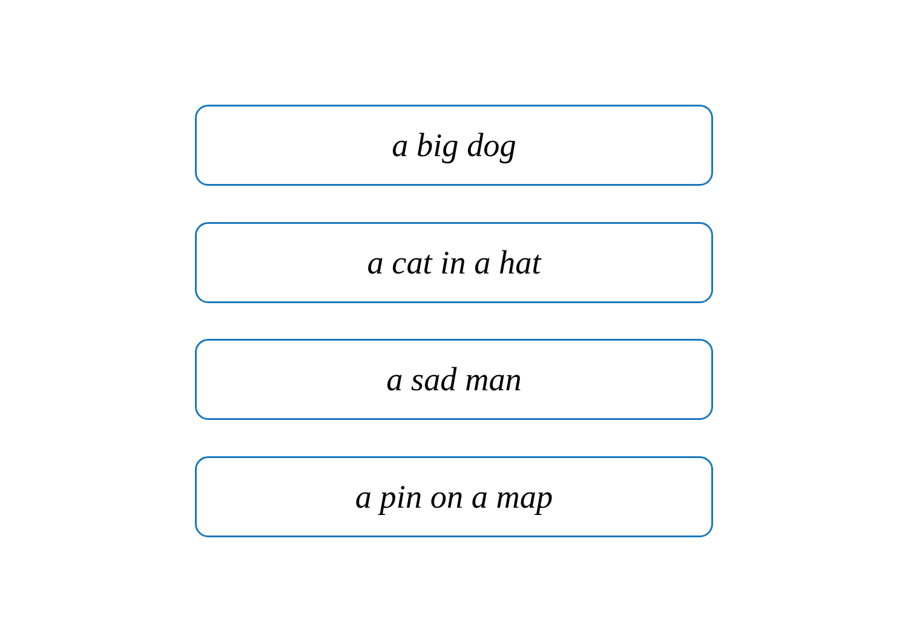a big dog
a cat in a hat
a sad man
a pin on a map